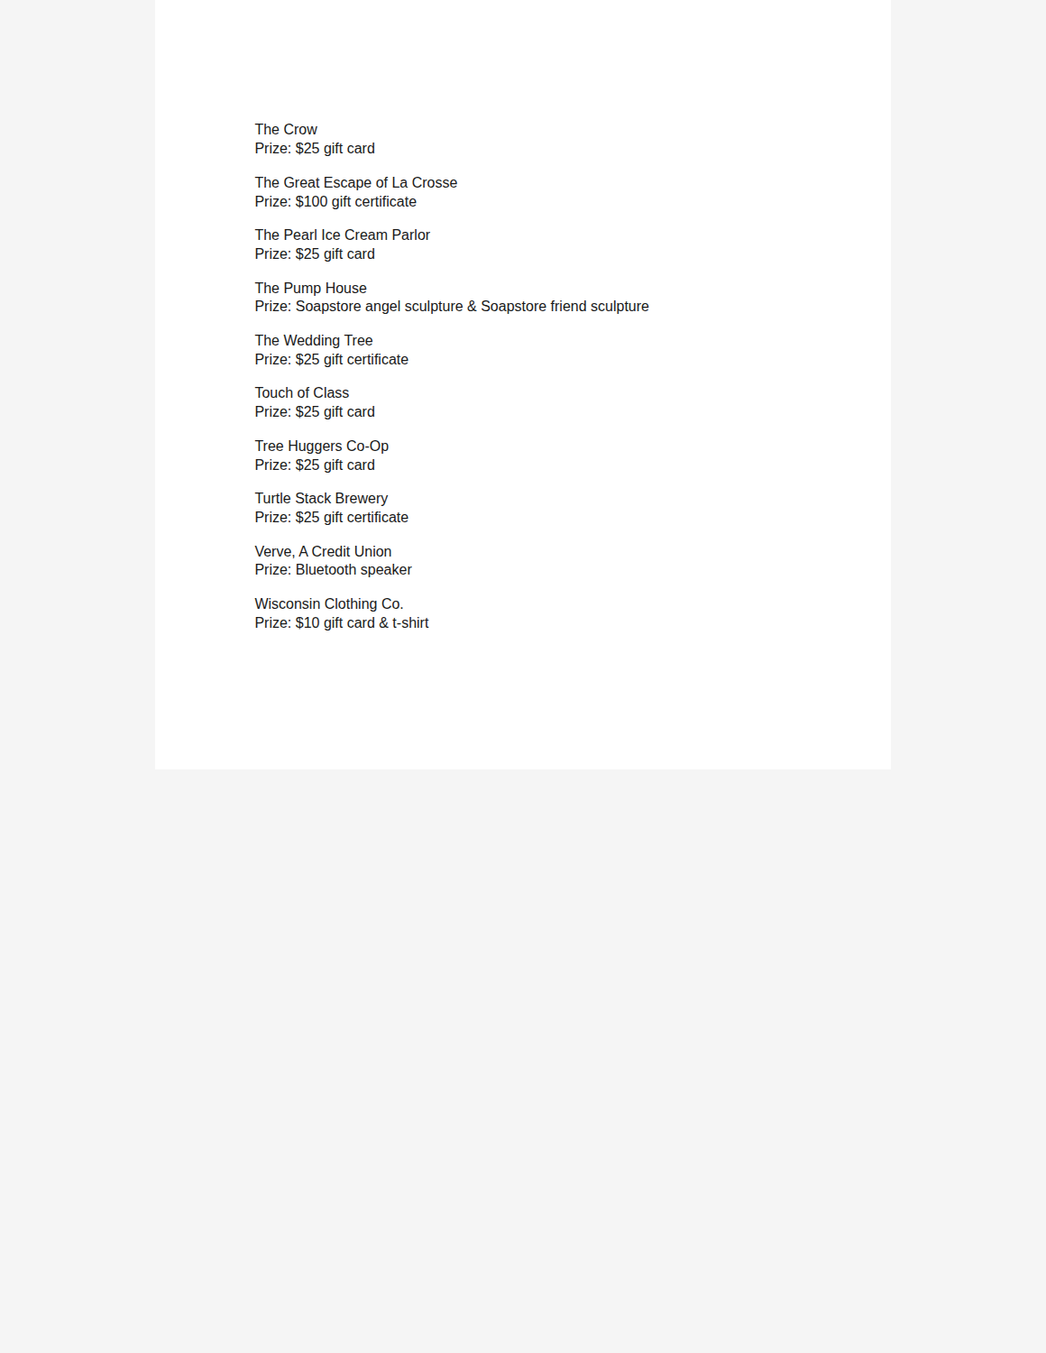The Crow Prize: $25 gift card
The Great Escape of La Crosse Prize: $100 gift certificate
The Pearl Ice Cream Parlor Prize: $25 gift card
The Pump House Prize: Soapstore angel sculpture & Soapstore friend sculpture
The Wedding Tree Prize: $25 gift certificate
Touch of Class Prize: $25 gift card
Tree Huggers Co-Op Prize: $25 gift card
Turtle Stack Brewery Prize: $25 gift certificate
Verve, A Credit Union Prize: Bluetooth speaker
Wisconsin Clothing Co. Prize: $10 gift card & t-shirt